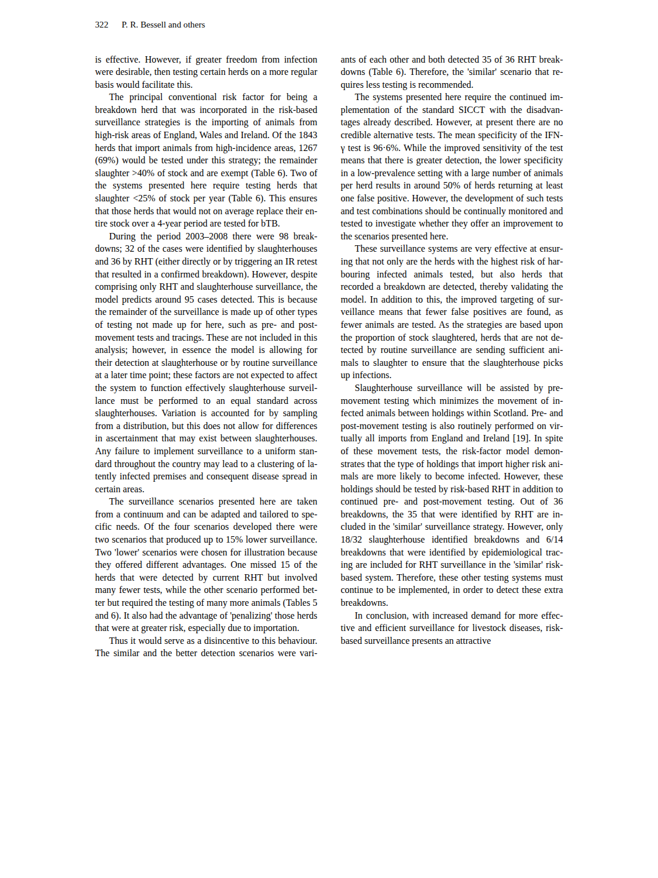322 P. R. Bessell and others
is effective. However, if greater freedom from infection were desirable, then testing certain herds on a more regular basis would facilitate this.
The principal conventional risk factor for being a breakdown herd that was incorporated in the risk-based surveillance strategies is the importing of animals from high-risk areas of England, Wales and Ireland. Of the 1843 herds that import animals from high-incidence areas, 1267 (69%) would be tested under this strategy; the remainder slaughter >40% of stock and are exempt (Table 6). Two of the systems presented here require testing herds that slaughter <25% of stock per year (Table 6). This ensures that those herds that would not on average replace their entire stock over a 4-year period are tested for bTB.
During the period 2003–2008 there were 98 breakdowns; 32 of the cases were identified by slaughterhouses and 36 by RHT (either directly or by triggering an IR retest that resulted in a confirmed breakdown). However, despite comprising only RHT and slaughterhouse surveillance, the model predicts around 95 cases detected. This is because the remainder of the surveillance is made up of other types of testing not made up for here, such as pre- and post-movement tests and tracings. These are not included in this analysis; however, in essence the model is allowing for their detection at slaughterhouse or by routine surveillance at a later time point; these factors are not expected to affect the system to function effectively slaughterhouse surveillance must be performed to an equal standard across slaughterhouses. Variation is accounted for by sampling from a distribution, but this does not allow for differences in ascertainment that may exist between slaughterhouses. Any failure to implement surveillance to a uniform standard throughout the country may lead to a clustering of latently infected premises and consequent disease spread in certain areas.
The surveillance scenarios presented here are taken from a continuum and can be adapted and tailored to specific needs. Of the four scenarios developed there were two scenarios that produced up to 15% lower surveillance. Two 'lower' scenarios were chosen for illustration because they offered different advantages. One missed 15 of the herds that were detected by current RHT but involved many fewer tests, while the other scenario performed better but required the testing of many more animals (Tables 5 and 6). It also had the advantage of 'penalizing' those herds that were at greater risk, especially due to importation.
Thus it would serve as a disincentive to this behaviour. The similar and the better detection scenarios were variants of each other and both detected 35 of 36 RHT breakdowns (Table 6). Therefore, the 'similar' scenario that requires less testing is recommended.
The systems presented here require the continued implementation of the standard SICCT with the disadvantages already described. However, at present there are no credible alternative tests. The mean specificity of the IFN-γ test is 96·6%. While the improved sensitivity of the test means that there is greater detection, the lower specificity in a low-prevalence setting with a large number of animals per herd results in around 50% of herds returning at least one false positive. However, the development of such tests and test combinations should be continually monitored and tested to investigate whether they offer an improvement to the scenarios presented here.
These surveillance systems are very effective at ensuring that not only are the herds with the highest risk of harbouring infected animals tested, but also herds that recorded a breakdown are detected, thereby validating the model. In addition to this, the improved targeting of surveillance means that fewer false positives are found, as fewer animals are tested. As the strategies are based upon the proportion of stock slaughtered, herds that are not detected by routine surveillance are sending sufficient animals to slaughter to ensure that the slaughterhouse picks up infections.
Slaughterhouse surveillance will be assisted by pre-movement testing which minimizes the movement of infected animals between holdings within Scotland. Pre- and post-movement testing is also routinely performed on virtually all imports from England and Ireland [19]. In spite of these movement tests, the risk-factor model demonstrates that the type of holdings that import higher risk animals are more likely to become infected. However, these holdings should be tested by risk-based RHT in addition to continued pre- and post-movement testing. Out of 36 breakdowns, the 35 that were identified by RHT are included in the 'similar' surveillance strategy. However, only 18/32 slaughterhouse identified breakdowns and 6/14 breakdowns that were identified by epidemiological tracing are included for RHT surveillance in the 'similar' risk-based system. Therefore, these other testing systems must continue to be implemented, in order to detect these extra breakdowns.
In conclusion, with increased demand for more effective and efficient surveillance for livestock diseases, risk-based surveillance presents an attractive